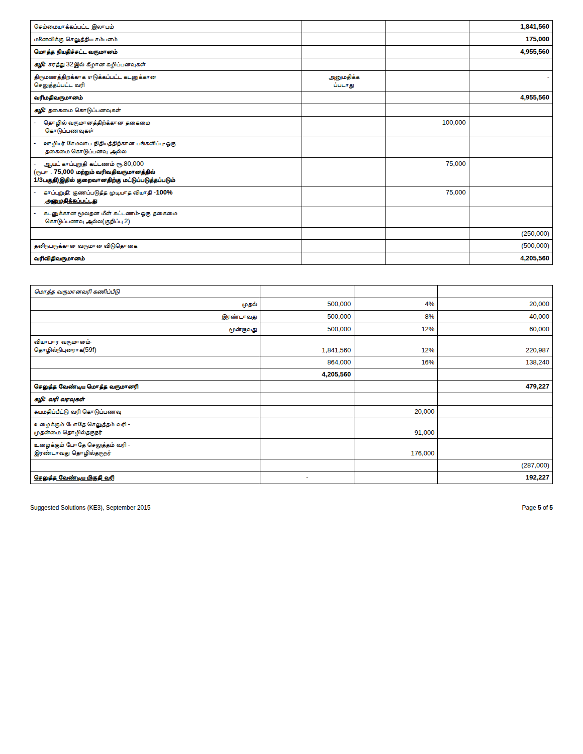| செம்மையாக்கப்பட்ட இலாபம் | | | 1,841,560 |
| மனைவிக்கு செலுத்திய சம்பளம் | | | 175,000 |
| மொத்த நியதிச்சட்ட வருமானம் | | | 4,955,560 |
| கழி: சரத்து 32இல் கீழான கழிப்பனவுகள் | | | |
| திருமணத்திறக்காக எடுக்கப்பட்ட கடனுக்கான செலுத்தப்பட்ட வரி | அனுமதிக்க ப்படாது | | - |
| வரிமதிவருமானம் | | | 4,955,560 |
| கழி: தகைமை கொடுப்பனவுகள் | | | |
| - தொழில் வருமானத்திற்க்கான தகைமை கொடுப்பணவுகள் | | 100,000 | |
| - ஊழியர் சேமலாப நிதியத்திற்கான பங்களிப்பு-ஒரு தகைமை கொடுப்பனவு அல்ல | | | |
| - ஆயட் காப்புறுதி கட்டணம் ரூ.80,000 (ருபா . 75,000 மற்றும் வரிவதிவருமானத்தில் 1/3பகுதி)இதில் குறைவானதிற்கு மட்டுப்படுத்தப்படும் | | 75,000 | |
| - காப்புறுதி: குணப்படுத்த முடியாத வியாதி - 100% அனுமதிக்கப்பட்டது | | 75,000 | |
| - கடனுக்கான மூலதன மீள் கட்டணம்-ஒரு தகைமை கொடுப்பணவு அல்ல(குறிப்பு 2) | | | |
| | | | (250,000) |
| தனிநபருக்கான வருமான விடுதொகை | | | (500,000) |
| வரிவிதிவருமானம் | | | 4,205,560 |
| மொத்த வருமானவரி கணிப்பீடு | | | |
| முதல் | 500,000 | 4% | 20,000 |
| இரண்டாவது | 500,000 | 8% | 40,000 |
| மூன்றாவது | 500,000 | 12% | 60,000 |
| வியாபார வருமானம்- தொழில்நிபுனராக(59f) | 1,841,560 | 12% | 220,987 |
| | 864,000 | 16% | 138,240 |
| | 4,205,560 | | |
| செலுத்த வேண்டிய மொத்த வருமானரி | | | 479,227 |
| கழி: வரி வரவுகள் | | | |
| சுயமதிப்பீட்டு வரி கொடுப்பணவு | | 20,000 | |
| உழைக்கும் போதே செலுத்தம் வரி - முதன்மை தொழில்தருநர் | | 91,000 | |
| உழைக்கும் போதே செலுத்தம் வரி - இரண்டாவது தொழில்தருநர் | | 176,000 | |
| | | | (287,000) |
| செலுத்த வேண்டிய மிகுதி வரி | - | | 192,227 |
Suggested Solutions (KE3), September 2015 Page 5 of 5